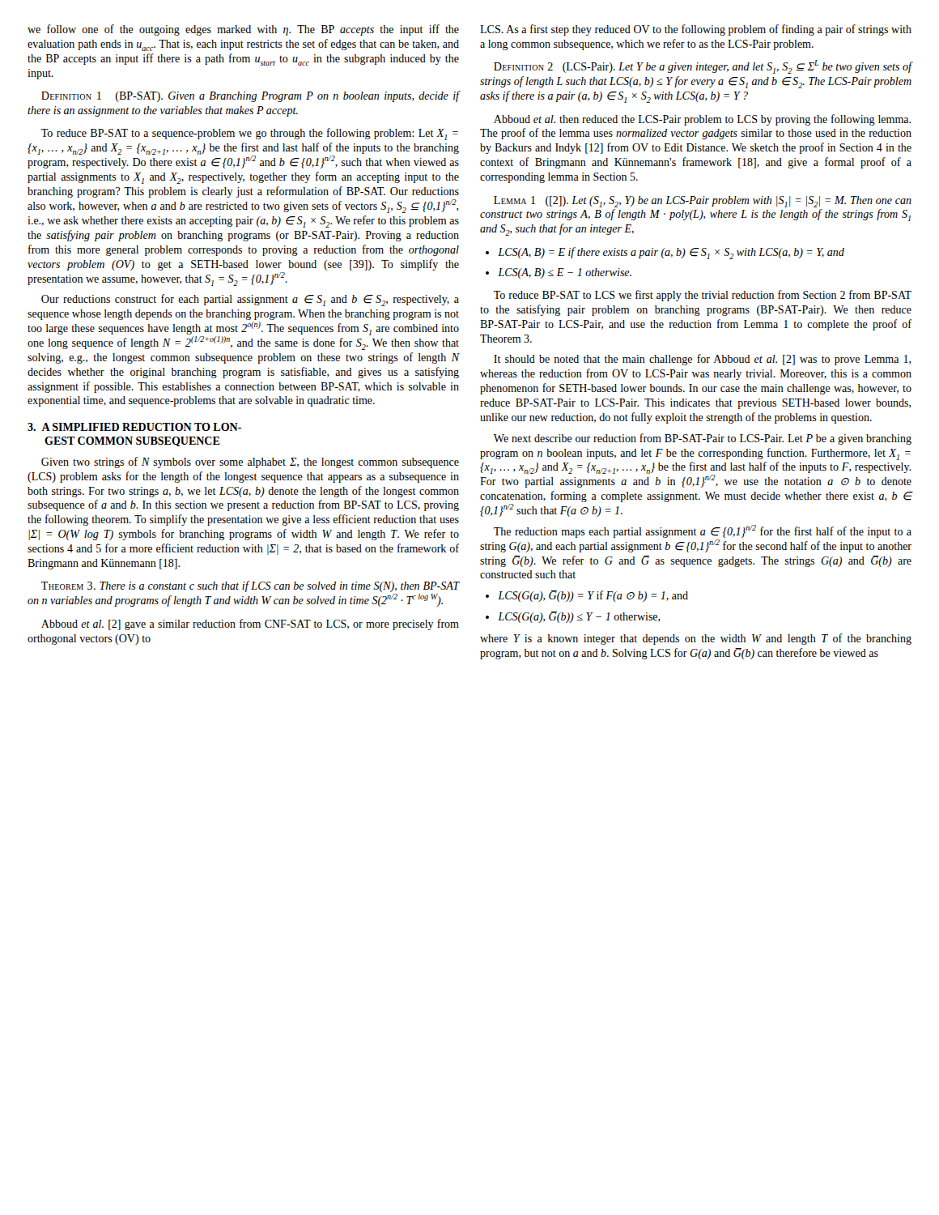we follow one of the outgoing edges marked with η. The BP accepts the input iff the evaluation path ends in uacc. That is, each input restricts the set of edges that can be taken, and the BP accepts an input iff there is a path from ustart to uacc in the subgraph induced by the input.
Definition 1 (BP‑SAT). Given a Branching Program P on n boolean inputs, decide if there is an assignment to the variables that makes P accept.
To reduce BP‑SAT to a sequence-problem we go through the following problem: Let X1 = {x1, … , xn/2} and X2 = {xn/2+1, … , xn} be the first and last half of the inputs to the branching program, respectively. Do there exist a ∈ {0,1}n/2 and b ∈ {0,1}n/2, such that when viewed as partial assignments to X1 and X2, respectively, together they form an accepting input to the branching program? This problem is clearly just a reformulation of BP‑SAT. Our reductions also work, however, when a and b are restricted to two given sets of vectors S1, S2 ⊆ {0,1}n/2, i.e., we ask whether there exists an accepting pair (a, b) ∈ S1 × S2. We refer to this problem as the satisfying pair problem on branching programs (or BP‑SAT‑Pair). Proving a reduction from this more general problem corresponds to proving a reduction from the orthogonal vectors problem (OV) to get a SETH-based lower bound (see [39]). To simplify the presentation we assume, however, that S1 = S2 = {0,1}n/2.
Our reductions construct for each partial assignment a ∈ S1 and b ∈ S2, respectively, a sequence whose length depends on the branching program. When the branching program is not too large these sequences have length at most 2o(n). The sequences from S1 are combined into one long sequence of length N = 2(1/2+o(1))n, and the same is done for S2. We then show that solving, e.g., the longest common subsequence problem on these two strings of length N decides whether the original branching program is satisfiable, and gives us a satisfying assignment if possible. This establishes a connection between BP‑SAT, which is solvable in exponential time, and sequence-problems that are solvable in quadratic time.
3. A SIMPLIFIED REDUCTION TO LON‑
GEST COMMON SUBSEQUENCE
Given two strings of N symbols over some alphabet Σ, the longest common subsequence (LCS) problem asks for the length of the longest sequence that appears as a subsequence in both strings. For two strings a, b, we let LCS(a, b) denote the length of the longest common subsequence of a and b. In this section we present a reduction from BP‑SAT to LCS, proving the following theorem. To simplify the presentation we give a less efficient reduction that uses |Σ| = O(W log T) symbols for branching programs of width W and length T. We refer to sections 4 and 5 for a more efficient reduction with |Σ| = 2, that is based on the framework of Bringmann and Künnemann [18].
Theorem 3. There is a constant c such that if LCS can be solved in time S(N), then BP‑SAT on n variables and programs of length T and width W can be solved in time S(2n/2 · Tc log W).
Abboud et al. [2] gave a similar reduction from CNF‑SAT to LCS, or more precisely from orthogonal vectors (OV) to
LCS. As a first step they reduced OV to the following problem of finding a pair of strings with a long common subsequence, which we refer to as the LCS‑Pair problem.
Definition 2 (LCS‑Pair). Let Y be a given integer, and let S1, S2 ⊆ ΣL be two given sets of strings of length L such that LCS(a, b) ≤ Y for every a ∈ S1 and b ∈ S2. The LCS‑Pair problem asks if there is a pair (a, b) ∈ S1 × S2 with LCS(a, b) = Y ?
Abboud et al. then reduced the LCS‑Pair problem to LCS by proving the following lemma. The proof of the lemma uses normalized vector gadgets similar to those used in the reduction by Backurs and Indyk [12] from OV to Edit Distance. We sketch the proof in Section 4 in the context of Bringmann and Künnemann's framework [18], and give a formal proof of a corresponding lemma in Section 5.
Lemma 1 ([2]). Let (S1, S2, Y) be an LCS‑Pair problem with |S1| = |S2| = M. Then one can construct two strings A, B of length M · poly(L), where L is the length of the strings from S1 and S2, such that for an integer E,
LCS(A, B) = E if there exists a pair (a, b) ∈ S1 × S2 with LCS(a, b) = Y, and
LCS(A, B) ≤ E − 1 otherwise.
To reduce BP‑SAT to LCS we first apply the trivial reduction from Section 2 from BP‑SAT to the satisfying pair problem on branching programs (BP‑SAT‑Pair). We then reduce BP‑SAT‑Pair to LCS‑Pair, and use the reduction from Lemma 1 to complete the proof of Theorem 3.
It should be noted that the main challenge for Abboud et al. [2] was to prove Lemma 1, whereas the reduction from OV to LCS‑Pair was nearly trivial. Moreover, this is a common phenomenon for SETH-based lower bounds. In our case the main challenge was, however, to reduce BP‑SAT‑Pair to LCS‑Pair. This indicates that previous SETH-based lower bounds, unlike our new reduction, do not fully exploit the strength of the problems in question.
We next describe our reduction from BP‑SAT‑Pair to LCS‑Pair. Let P be a given branching program on n boolean inputs, and let F be the corresponding function. Furthermore, let X1 = {x1, … , xn/2} and X2 = {xn/2+1, … , xn} be the first and last half of the inputs to F, respectively. For two partial assignments a and b in {0,1}n/2, we use the notation a ⊙ b to denote concatenation, forming a complete assignment. We must decide whether there exist a, b ∈ {0,1}n/2 such that F(a ⊙ b) = 1.
The reduction maps each partial assignment a ∈ {0,1}n/2 for the first half of the input to a string G(a), and each partial assignment b ∈ {0,1}n/2 for the second half of the input to another string G̅(b). We refer to G and G̅ as sequence gadgets. The strings G(a) and G̅(b) are constructed such that
LCS(G(a), G̅(b)) = Y if F(a ⊙ b) = 1, and
LCS(G(a), G̅(b)) ≤ Y − 1 otherwise,
where Y is a known integer that depends on the width W and length T of the branching program, but not on a and b. Solving LCS for G(a) and G̅(b) can therefore be viewed as